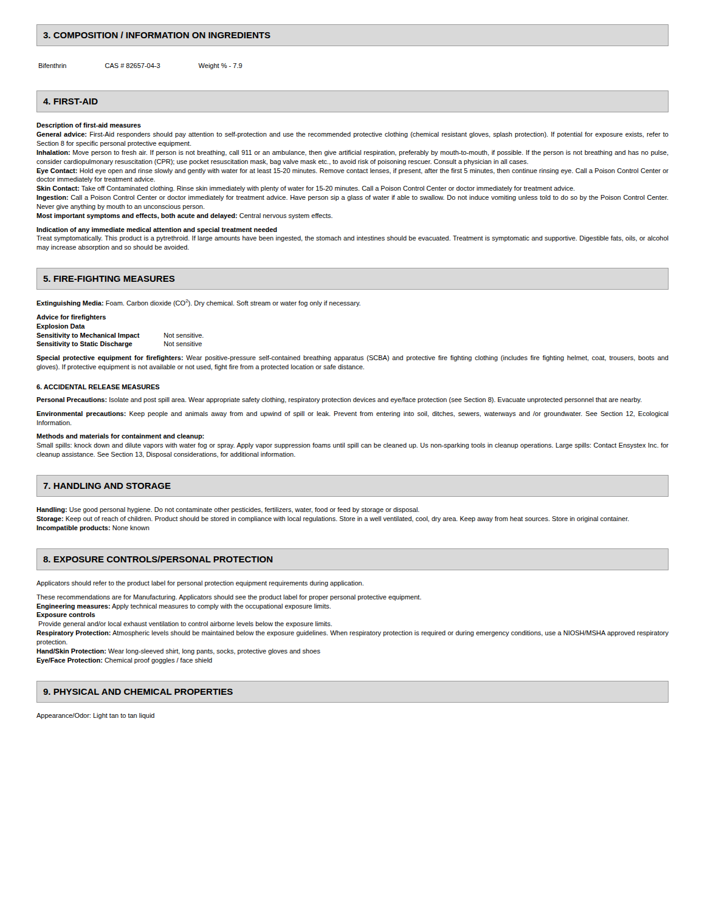3. COMPOSITION / INFORMATION ON INGREDIENTS
| Bifenthrin | CAS # 82657-04-3 | Weight % - 7.9 |
4. FIRST-AID
Description of first-aid measures
General advice: First-Aid responders should pay attention to self-protection and use the recommended protective clothing (chemical resistant gloves, splash protection). If potential for exposure exists, refer to Section 8 for specific personal protective equipment.
Inhalation: Move person to fresh air. If person is not breathing, call 911 or an ambulance, then give artificial respiration, preferably by mouth-to-mouth, if possible. If the person is not breathing and has no pulse, consider cardiopulmonary resuscitation (CPR); use pocket resuscitation mask, bag valve mask etc., to avoid risk of poisoning rescuer. Consult a physician in all cases.
Eye Contact: Hold eye open and rinse slowly and gently with water for at least 15-20 minutes. Remove contact lenses, if present, after the first 5 minutes, then continue rinsing eye. Call a Poison Control Center or doctor immediately for treatment advice.
Skin Contact: Take off Contaminated clothing. Rinse skin immediately with plenty of water for 15-20 minutes. Call a Poison Control Center or doctor immediately for treatment advice.
Ingestion: Call a Poison Control Center or doctor immediately for treatment advice. Have person sip a glass of water if able to swallow. Do not induce vomiting unless told to do so by the Poison Control Center. Never give anything by mouth to an unconscious person.
Most important symptoms and effects, both acute and delayed: Central nervous system effects.
Indication of any immediate medical attention and special treatment needed
Treat symptomatically. This product is a pytrethroid. If large amounts have been ingested, the stomach and intestines should be evacuated. Treatment is symptomatic and supportive. Digestible fats, oils, or alcohol may increase absorption and so should be avoided.
5. FIRE-FIGHTING MEASURES
Extinguishing Media: Foam. Carbon dioxide (CO2). Dry chemical. Soft stream or water fog only if necessary.
Advice for firefighters
Explosion Data
| Sensitivity to Mechanical Impact | Not sensitive. |
| Sensitivity to Static Discharge | Not sensitive |
Special protective equipment for firefighters: Wear positive-pressure self-contained breathing apparatus (SCBA) and protective fire fighting clothing (includes fire fighting helmet, coat, trousers, boots and gloves). If protective equipment is not available or not used, fight fire from a protected location or safe distance.
6. ACCIDENTAL RELEASE MEASURES
Personal Precautions: Isolate and post spill area. Wear appropriate safety clothing, respiratory protection devices and eye/face protection (see Section 8). Evacuate unprotected personnel that are nearby.
Environmental precautions: Keep people and animals away from and upwind of spill or leak. Prevent from entering into soil, ditches, sewers, waterways and /or groundwater. See Section 12, Ecological Information.
Methods and materials for containment and cleanup:
Small spills: knock down and dilute vapors with water fog or spray. Apply vapor suppression foams until spill can be cleaned up. Us non-sparking tools in cleanup operations. Large spills: Contact Ensystex Inc. for cleanup assistance. See Section 13, Disposal considerations, for additional information.
7. HANDLING AND STORAGE
Handling: Use good personal hygiene. Do not contaminate other pesticides, fertilizers, water, food or feed by storage or disposal.
Storage: Keep out of reach of children. Product should be stored in compliance with local regulations. Store in a well ventilated, cool, dry area. Keep away from heat sources. Store in original container.
Incompatible products: None known
8. EXPOSURE CONTROLS/PERSONAL PROTECTION
Applicators should refer to the product label for personal protection equipment requirements during application.
These recommendations are for Manufacturing. Applicators should see the product label for proper personal protective equipment.
Engineering measures: Apply technical measures to comply with the occupational exposure limits.
Exposure controls
Provide general and/or local exhaust ventilation to control airborne levels below the exposure limits.
Respiratory Protection: Atmospheric levels should be maintained below the exposure guidelines. When respiratory protection is required or during emergency conditions, use a NIOSH/MSHA approved respiratory protection.
Hand/Skin Protection: Wear long-sleeved shirt, long pants, socks, protective gloves and shoes
Eye/Face Protection: Chemical proof goggles / face shield
9. PHYSICAL AND CHEMICAL PROPERTIES
Appearance/Odor: Light tan to tan liquid